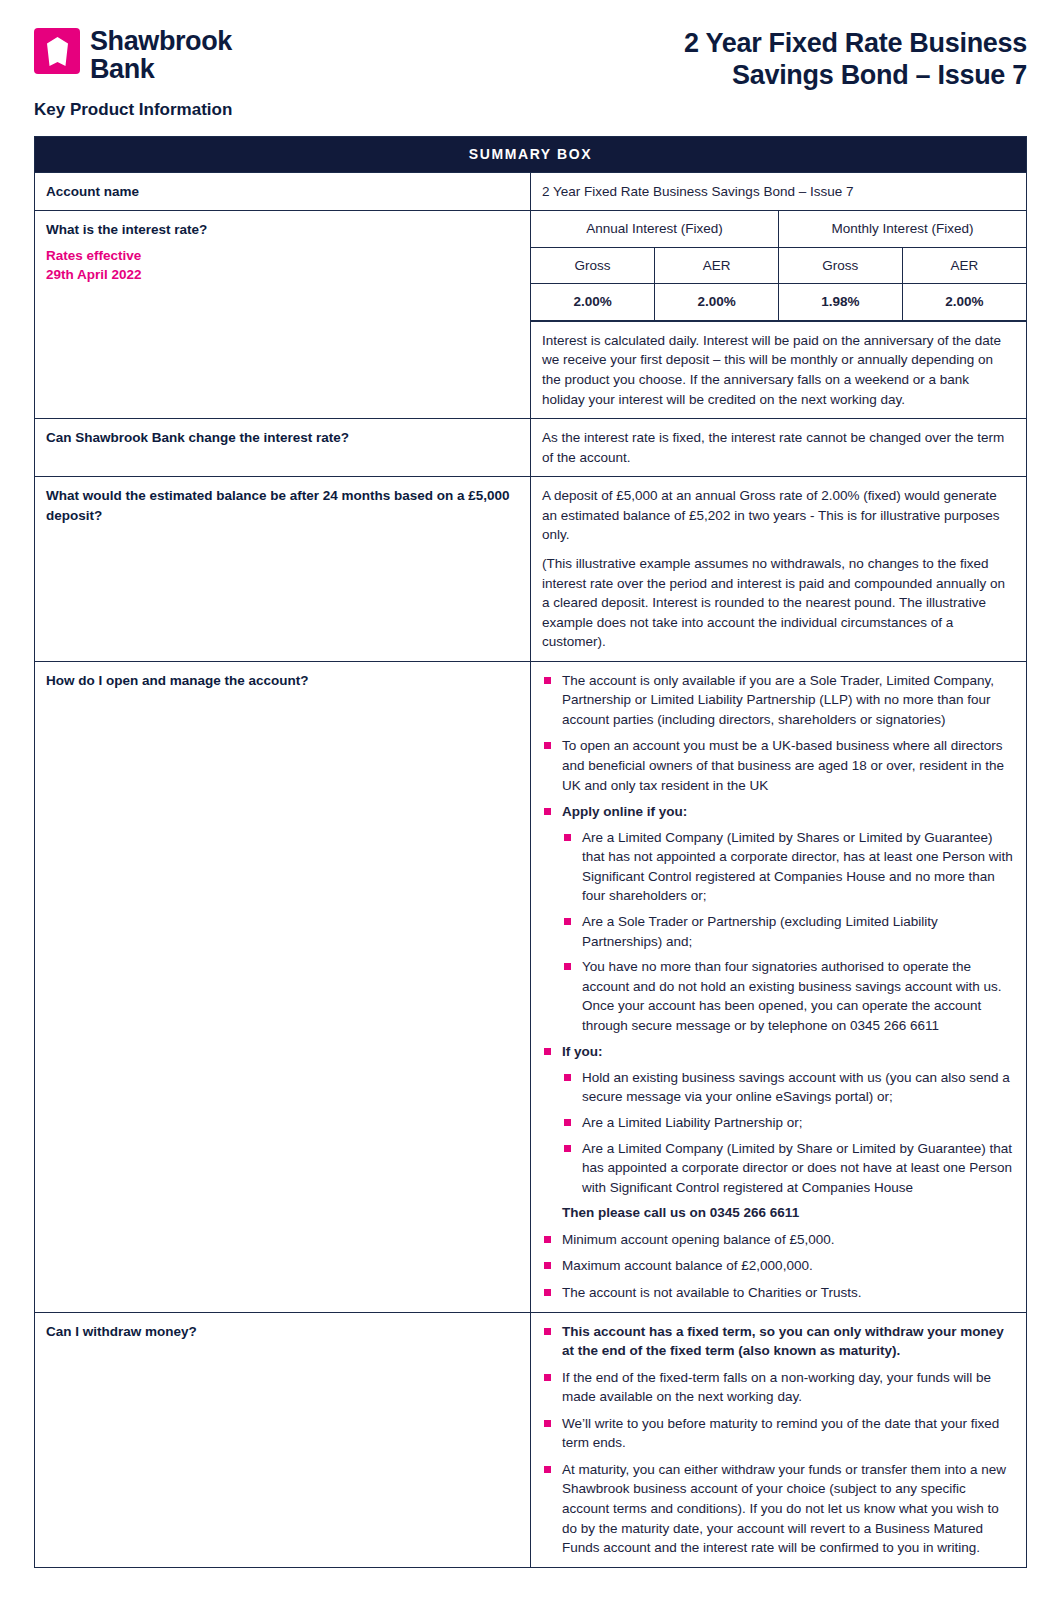Shawbrook
Bank
2 Year Fixed Rate Business
Savings Bond – Issue 7
Key Product Information
| SUMMARY BOX |
| Account name | 2 Year Fixed Rate Business Savings Bond – Issue 7 |
| What is the interest rate? Rates effective 29th April 2022 | / Annual Interest (Fixed) / Monthly Interest (Fixed) / / Gross / AER / Gross / AER / / 2.00% / 2.00% / 1.98% / 2.00% / Interest is calculated daily. Interest will be paid on the anniversary of the date we receive your first deposit – this will be monthly or annually depending on the product you choose. If the anniversary falls on a weekend or a bank holiday your interest will be credited on the next working day. |
| Can Shawbrook Bank change the interest rate? | As the interest rate is fixed, the interest rate cannot be changed over the term of the account. |
| What would the estimated balance be after 24 months based on a £5,000 deposit? | A deposit of £5,000 at an annual Gross rate of 2.00% (fixed) would generate an estimated balance of £5,202 in two years - This is for illustrative purposes only. (This illustrative example assumes no withdrawals, no changes to the fixed interest rate over the period and interest is paid and compounded annually on a cleared deposit. Interest is rounded to the nearest pound. The illustrative example does not take into account the individual circumstances of a customer). |
| How do I open and manage the account? | The account is only available if you are a Sole Trader, Limited Company, Partnership or Limited Liability Partnership (LLP) with no more than four account parties (including directors, shareholders or signatories) To open an account you must be a UK-based business where all directors and beneficial owners of that business are aged 18 or over, resident in the UK and only tax resident in the UK Apply online if you: Are a Limited Company (Limited by Shares or Limited by Guarantee) that has not appointed a corporate director, has at least one Person with Significant Control registered at Companies House and no more than four shareholders or; Are a Sole Trader or Partnership (excluding Limited Liability Partnerships) and; You have no more than four signatories authorised to operate the account and do not hold an existing business savings account with us. Once your account has been opened, you can operate the account through secure message or by telephone on 0345 266 6611 If you: Hold an existing business savings account with us (you can also send a secure message via your online eSavings portal) or; Are a Limited Liability Partnership or; Are a Limited Company (Limited by Share or Limited by Guarantee) that has appointed a corporate director or does not have at least one Person with Significant Control registered at Companies House Then please call us on 0345 266 6611 Minimum account opening balance of £5,000. Maximum account balance of £2,000,000. The account is not available to Charities or Trusts. |
| Can I withdraw money? | This account has a fixed term, so you can only withdraw your money at the end of the fixed term (also known as maturity). If the end of the fixed-term falls on a non-working day, your funds will be made available on the next working day. We’ll write to you before maturity to remind you of the date that your fixed term ends. At maturity, you can either withdraw your funds or transfer them into a new Shawbrook business account of your choice (subject to any specific account terms and conditions). If you do not let us know what you wish to do by the maturity date, your account will revert to a Business Matured Funds account and the interest rate will be confirmed to you in writing. |